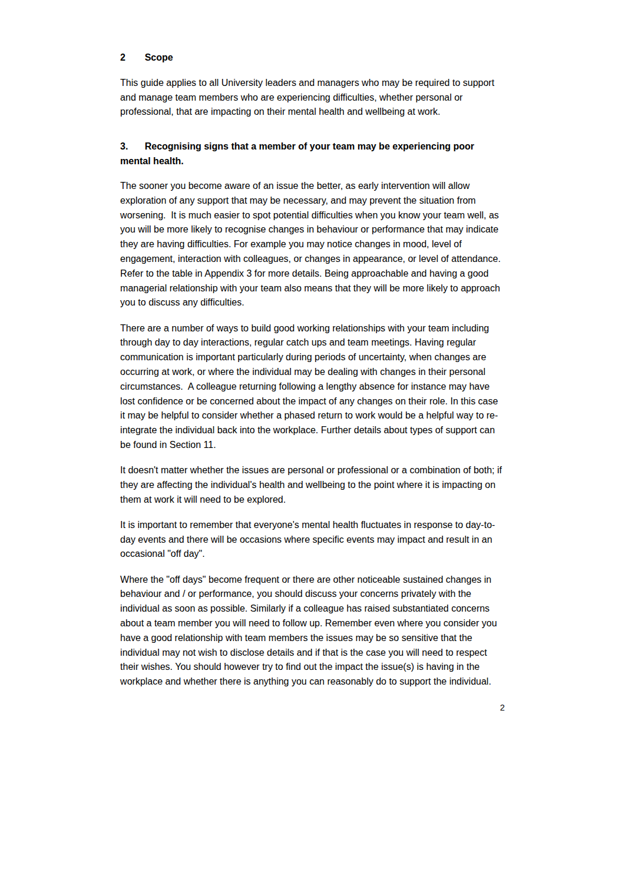2 Scope
This guide applies to all University leaders and managers who may be required to support and manage team members who are experiencing difficulties, whether personal or professional, that are impacting on their mental health and wellbeing at work.
3. Recognising signs that a member of your team may be experiencing poor mental health.
The sooner you become aware of an issue the better, as early intervention will allow exploration of any support that may be necessary, and may prevent the situation from worsening. It is much easier to spot potential difficulties when you know your team well, as you will be more likely to recognise changes in behaviour or performance that may indicate they are having difficulties. For example you may notice changes in mood, level of engagement, interaction with colleagues, or changes in appearance, or level of attendance. Refer to the table in Appendix 3 for more details. Being approachable and having a good managerial relationship with your team also means that they will be more likely to approach you to discuss any difficulties.
There are a number of ways to build good working relationships with your team including through day to day interactions, regular catch ups and team meetings. Having regular communication is important particularly during periods of uncertainty, when changes are occurring at work, or where the individual may be dealing with changes in their personal circumstances. A colleague returning following a lengthy absence for instance may have lost confidence or be concerned about the impact of any changes on their role. In this case it may be helpful to consider whether a phased return to work would be a helpful way to re-integrate the individual back into the workplace. Further details about types of support can be found in Section 11.
It doesn't matter whether the issues are personal or professional or a combination of both; if they are affecting the individual's health and wellbeing to the point where it is impacting on them at work it will need to be explored.
It is important to remember that everyone's mental health fluctuates in response to day-to-day events and there will be occasions where specific events may impact and result in an occasional "off day".
Where the "off days" become frequent or there are other noticeable sustained changes in behaviour and / or performance, you should discuss your concerns privately with the individual as soon as possible. Similarly if a colleague has raised substantiated concerns about a team member you will need to follow up. Remember even where you consider you have a good relationship with team members the issues may be so sensitive that the individual may not wish to disclose details and if that is the case you will need to respect their wishes. You should however try to find out the impact the issue(s) is having in the workplace and whether there is anything you can reasonably do to support the individual.
2